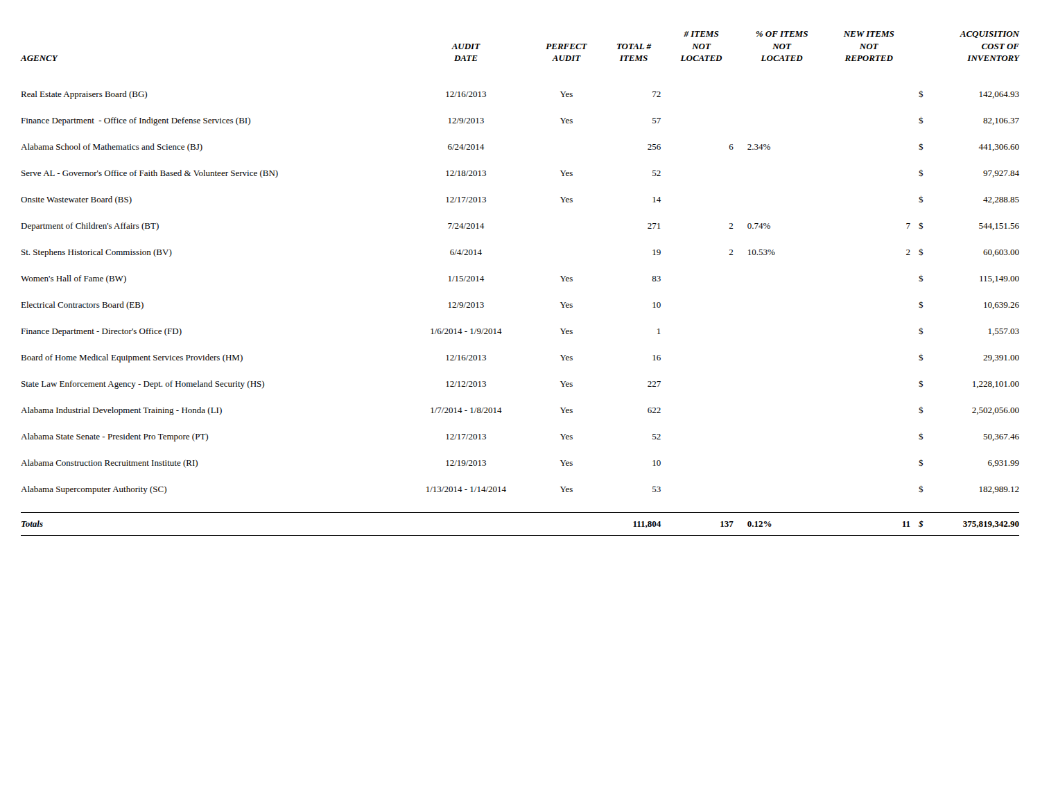| AGENCY | AUDIT DATE | PERFECT AUDIT | TOTAL # ITEMS | # ITEMS NOT LOCATED | % OF ITEMS NOT LOCATED | NEW ITEMS NOT REPORTED | ACQUISITION COST OF INVENTORY |
| --- | --- | --- | --- | --- | --- | --- | --- |
| Real Estate Appraisers Board (BG) | 12/16/2013 | Yes | 72 | | | | $ | 142,064.93 |
| Finance Department - Office of Indigent Defense Services (BI) | 12/9/2013 | Yes | 57 | | | | $ | 82,106.37 |
| Alabama School of Mathematics and Science (BJ) | 6/24/2014 | | 256 | 6 | 2.34% | | $ | 441,306.60 |
| Serve AL - Governor's Office of Faith Based & Volunteer Service (BN) | 12/18/2013 | Yes | 52 | | | | $ | 97,927.84 |
| Onsite Wastewater Board (BS) | 12/17/2013 | Yes | 14 | | | | $ | 42,288.85 |
| Department of Children's Affairs (BT) | 7/24/2014 | | 271 | 2 | 0.74% | 7 | $ | 544,151.56 |
| St. Stephens Historical Commission (BV) | 6/4/2014 | | 19 | 2 | 10.53% | 2 | $ | 60,603.00 |
| Women's Hall of Fame (BW) | 1/15/2014 | Yes | 83 | | | | $ | 115,149.00 |
| Electrical Contractors Board (EB) | 12/9/2013 | Yes | 10 | | | | $ | 10,639.26 |
| Finance Department - Director's Office (FD) | 1/6/2014 - 1/9/2014 | Yes | 1 | | | | $ | 1,557.03 |
| Board of Home Medical Equipment Services Providers (HM) | 12/16/2013 | Yes | 16 | | | | $ | 29,391.00 |
| State Law Enforcement Agency - Dept. of Homeland Security (HS) | 12/12/2013 | Yes | 227 | | | | $ | 1,228,101.00 |
| Alabama Industrial Development Training - Honda (LI) | 1/7/2014 - 1/8/2014 | Yes | 622 | | | | $ | 2,502,056.00 |
| Alabama State Senate - President Pro Tempore (PT) | 12/17/2013 | Yes | 52 | | | | $ | 50,367.46 |
| Alabama Construction Recruitment Institute (RI) | 12/19/2013 | Yes | 10 | | | | $ | 6,931.99 |
| Alabama Supercomputer Authority (SC) | 1/13/2014 - 1/14/2014 | Yes | 53 | | | | $ | 182,989.12 |
| Totals | | | 111,804 | 137 | 0.12% | 11 | $ | 375,819,342.90 |